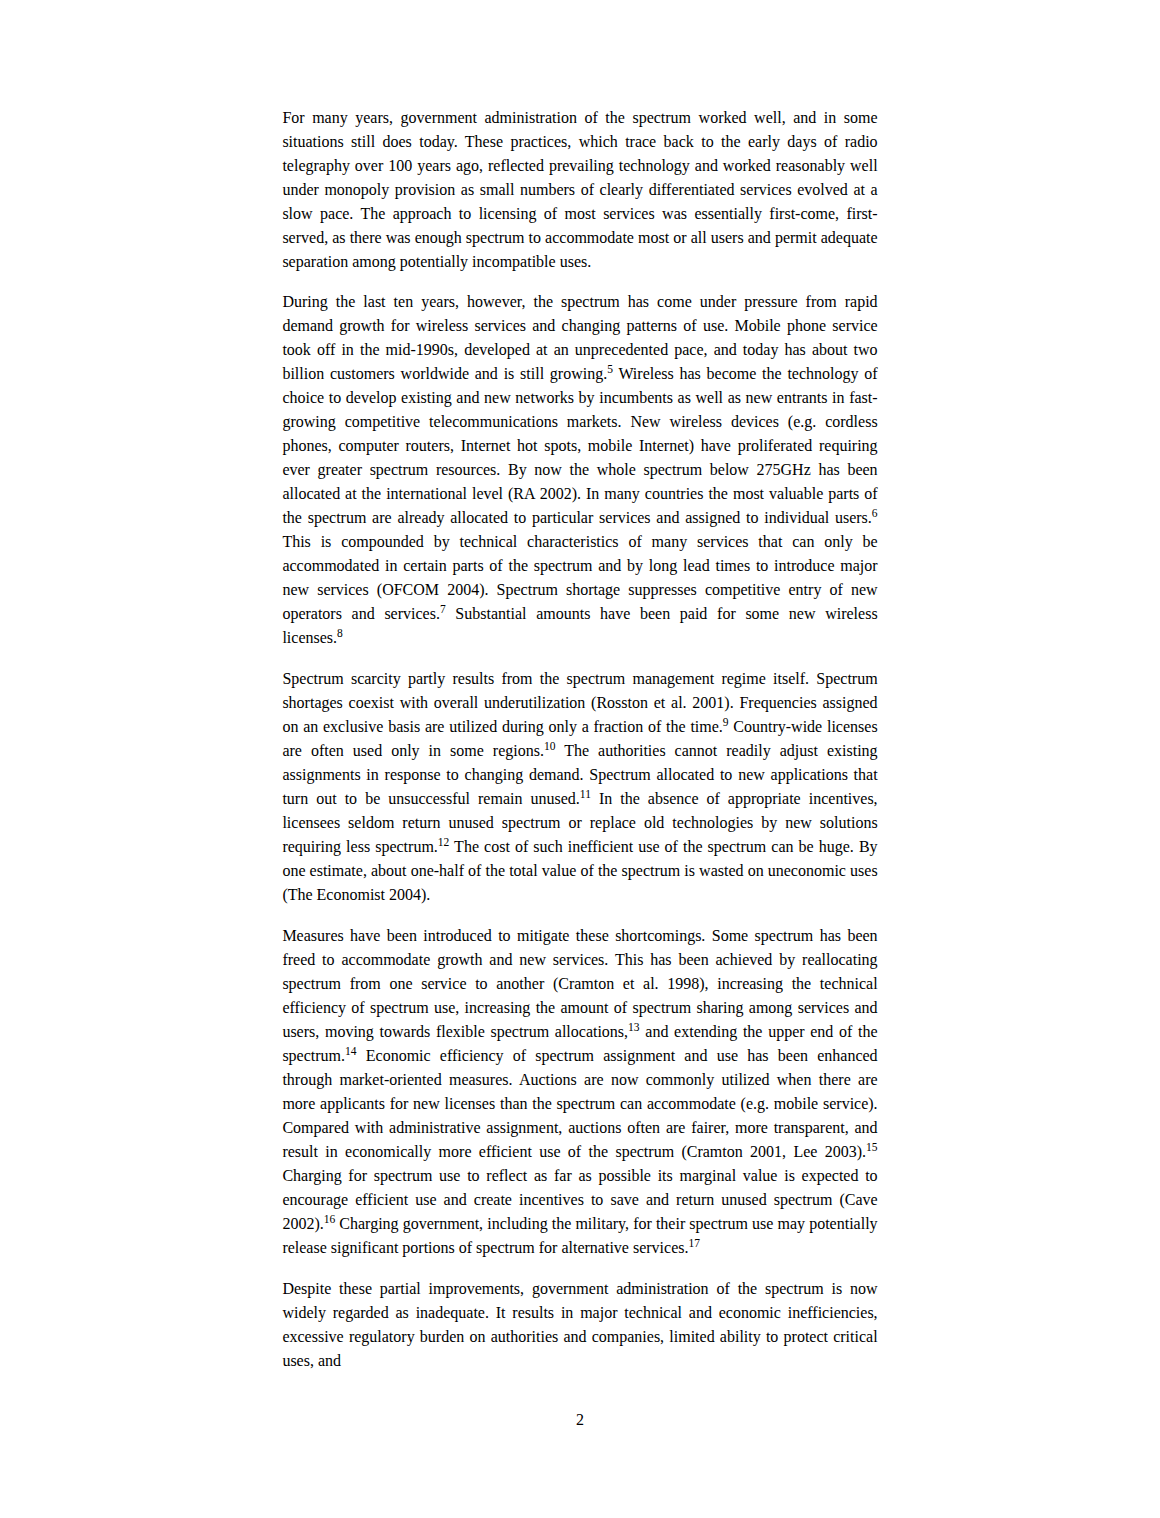For many years, government administration of the spectrum worked well, and in some situations still does today. These practices, which trace back to the early days of radio telegraphy over 100 years ago, reflected prevailing technology and worked reasonably well under monopoly provision as small numbers of clearly differentiated services evolved at a slow pace. The approach to licensing of most services was essentially first-come, first-served, as there was enough spectrum to accommodate most or all users and permit adequate separation among potentially incompatible uses.
During the last ten years, however, the spectrum has come under pressure from rapid demand growth for wireless services and changing patterns of use. Mobile phone service took off in the mid-1990s, developed at an unprecedented pace, and today has about two billion customers worldwide and is still growing.5 Wireless has become the technology of choice to develop existing and new networks by incumbents as well as new entrants in fast-growing competitive telecommunications markets. New wireless devices (e.g. cordless phones, computer routers, Internet hot spots, mobile Internet) have proliferated requiring ever greater spectrum resources. By now the whole spectrum below 275GHz has been allocated at the international level (RA 2002). In many countries the most valuable parts of the spectrum are already allocated to particular services and assigned to individual users.6 This is compounded by technical characteristics of many services that can only be accommodated in certain parts of the spectrum and by long lead times to introduce major new services (OFCOM 2004). Spectrum shortage suppresses competitive entry of new operators and services.7 Substantial amounts have been paid for some new wireless licenses.8
Spectrum scarcity partly results from the spectrum management regime itself. Spectrum shortages coexist with overall underutilization (Rosston et al. 2001). Frequencies assigned on an exclusive basis are utilized during only a fraction of the time.9 Country-wide licenses are often used only in some regions.10 The authorities cannot readily adjust existing assignments in response to changing demand. Spectrum allocated to new applications that turn out to be unsuccessful remain unused.11 In the absence of appropriate incentives, licensees seldom return unused spectrum or replace old technologies by new solutions requiring less spectrum.12 The cost of such inefficient use of the spectrum can be huge. By one estimate, about one-half of the total value of the spectrum is wasted on uneconomic uses (The Economist 2004).
Measures have been introduced to mitigate these shortcomings. Some spectrum has been freed to accommodate growth and new services. This has been achieved by reallocating spectrum from one service to another (Cramton et al. 1998), increasing the technical efficiency of spectrum use, increasing the amount of spectrum sharing among services and users, moving towards flexible spectrum allocations,13 and extending the upper end of the spectrum.14 Economic efficiency of spectrum assignment and use has been enhanced through market-oriented measures. Auctions are now commonly utilized when there are more applicants for new licenses than the spectrum can accommodate (e.g. mobile service). Compared with administrative assignment, auctions often are fairer, more transparent, and result in economically more efficient use of the spectrum (Cramton 2001, Lee 2003).15 Charging for spectrum use to reflect as far as possible its marginal value is expected to encourage efficient use and create incentives to save and return unused spectrum (Cave 2002).16 Charging government, including the military, for their spectrum use may potentially release significant portions of spectrum for alternative services.17
Despite these partial improvements, government administration of the spectrum is now widely regarded as inadequate. It results in major technical and economic inefficiencies, excessive regulatory burden on authorities and companies, limited ability to protect critical uses, and
2